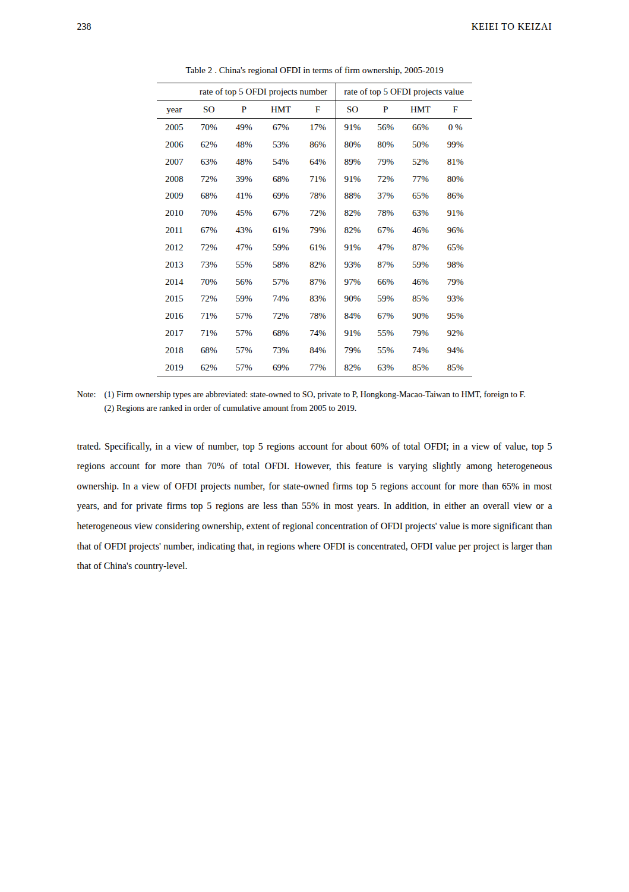238 KEIEI TO KEIZAI
Table 2 . China's regional OFDI in terms of firm ownership, 2005-2019
| | rate of top 5 OFDI projects number | rate of top 5 OFDI projects value |
| --- | --- | --- |
| year | SO | P | HMT | F | SO | P | HMT | F |
| 2005 | 70% | 49% | 67% | 17% | 91% | 56% | 66% | 0 % |
| 2006 | 62% | 48% | 53% | 86% | 80% | 80% | 50% | 99% |
| 2007 | 63% | 48% | 54% | 64% | 89% | 79% | 52% | 81% |
| 2008 | 72% | 39% | 68% | 71% | 91% | 72% | 77% | 80% |
| 2009 | 68% | 41% | 69% | 78% | 88% | 37% | 65% | 86% |
| 2010 | 70% | 45% | 67% | 72% | 82% | 78% | 63% | 91% |
| 2011 | 67% | 43% | 61% | 79% | 82% | 67% | 46% | 96% |
| 2012 | 72% | 47% | 59% | 61% | 91% | 47% | 87% | 65% |
| 2013 | 73% | 55% | 58% | 82% | 93% | 87% | 59% | 98% |
| 2014 | 70% | 56% | 57% | 87% | 97% | 66% | 46% | 79% |
| 2015 | 72% | 59% | 74% | 83% | 90% | 59% | 85% | 93% |
| 2016 | 71% | 57% | 72% | 78% | 84% | 67% | 90% | 95% |
| 2017 | 71% | 57% | 68% | 74% | 91% | 55% | 79% | 92% |
| 2018 | 68% | 57% | 73% | 84% | 79% | 55% | 74% | 94% |
| 2019 | 62% | 57% | 69% | 77% | 82% | 63% | 85% | 85% |
Note: (1) Firm ownership types are abbreviated: state-owned to SO, private to P, Hongkong-Macao-Taiwan to HMT, foreign to F.(2) Regions are ranked in order of cumulative amount from 2005 to 2019.
trated. Specifically, in a view of number, top 5 regions account for about 60% of total OFDI; in a view of value, top 5 regions account for more than 70% of total OFDI. However, this feature is varying slightly among heterogeneous ownership. In a view of OFDI projects number, for state-owned firms top 5 regions account for more than 65% in most years, and for private firms top 5 regions are less than 55% in most years. In addition, in either an overall view or a heterogeneous view considering ownership, extent of regional concentration of OFDI projects' value is more significant than that of OFDI projects' number, indicating that, in regions where OFDI is concentrated, OFDI value per project is larger than that of China's country-level.